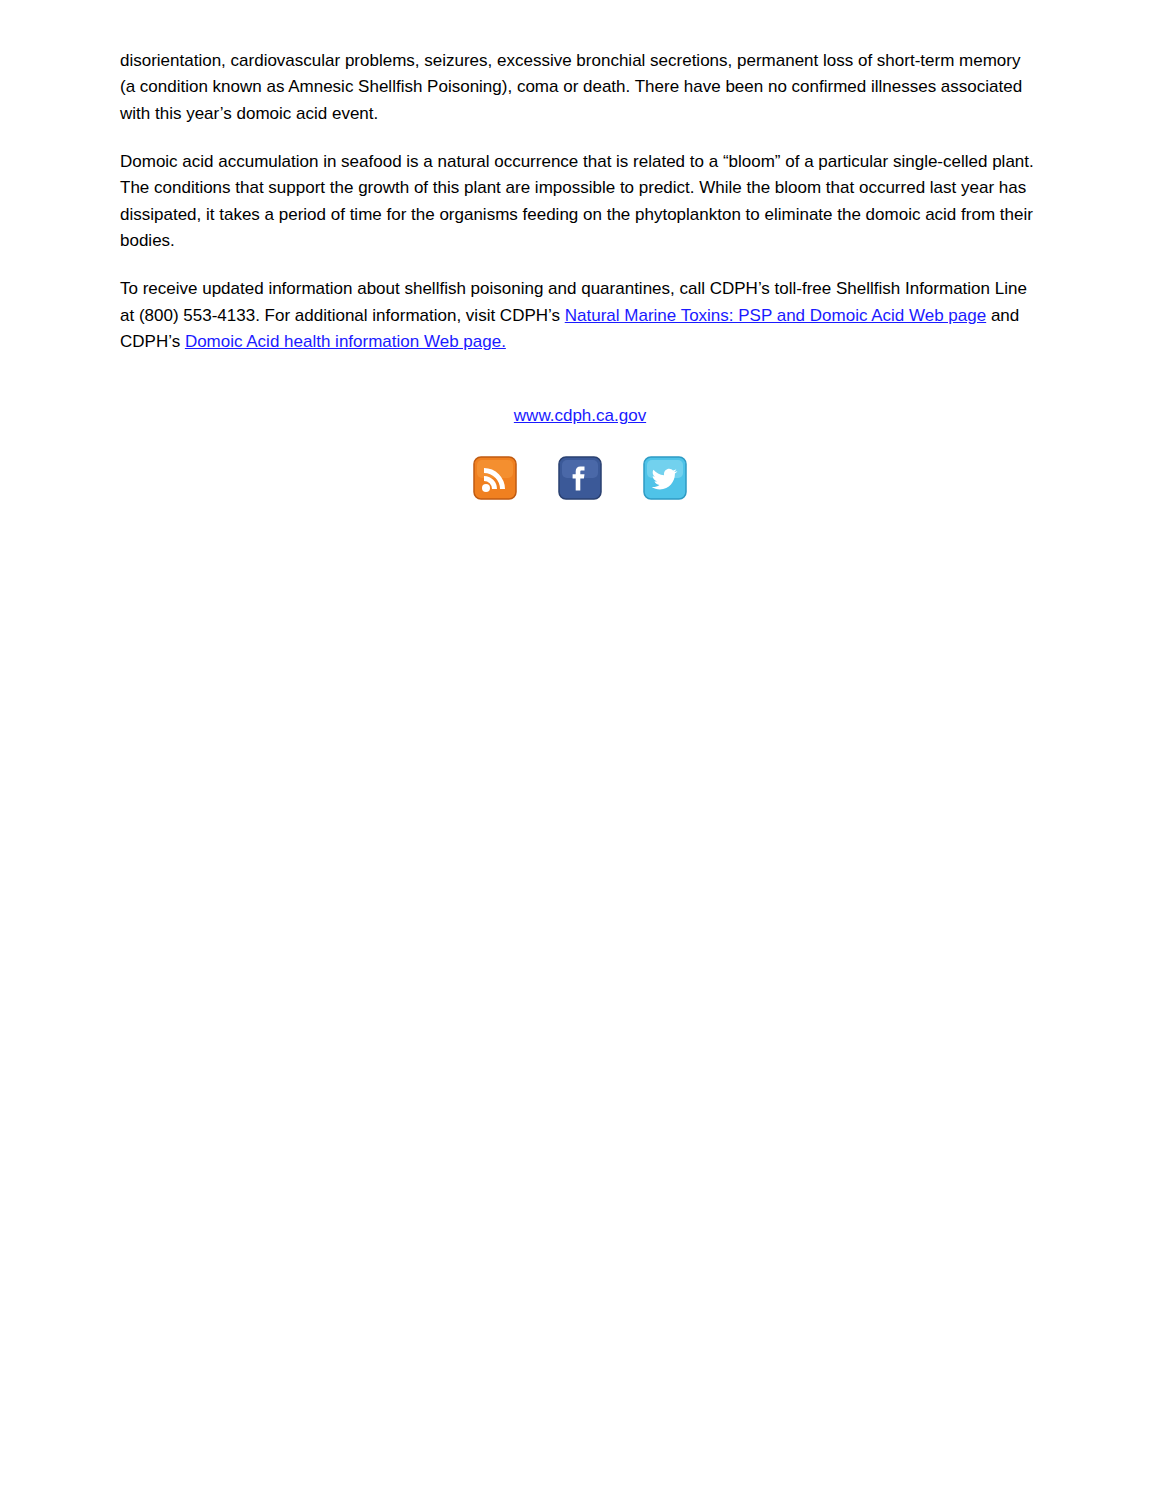disorientation, cardiovascular problems, seizures, excessive bronchial secretions, permanent loss of short-term memory (a condition known as Amnesic Shellfish Poisoning), coma or death. There have been no confirmed illnesses associated with this year’s domoic acid event.
Domoic acid accumulation in seafood is a natural occurrence that is related to a “bloom” of a particular single-celled plant. The conditions that support the growth of this plant are impossible to predict. While the bloom that occurred last year has dissipated, it takes a period of time for the organisms feeding on the phytoplankton to eliminate the domoic acid from their bodies.
To receive updated information about shellfish poisoning and quarantines, call CDPH’s toll-free Shellfish Information Line at (800) 553-4133. For additional information, visit CDPH’s Natural Marine Toxins: PSP and Domoic Acid Web page and CDPH’s Domoic Acid health information Web page.
www.cdph.ca.gov